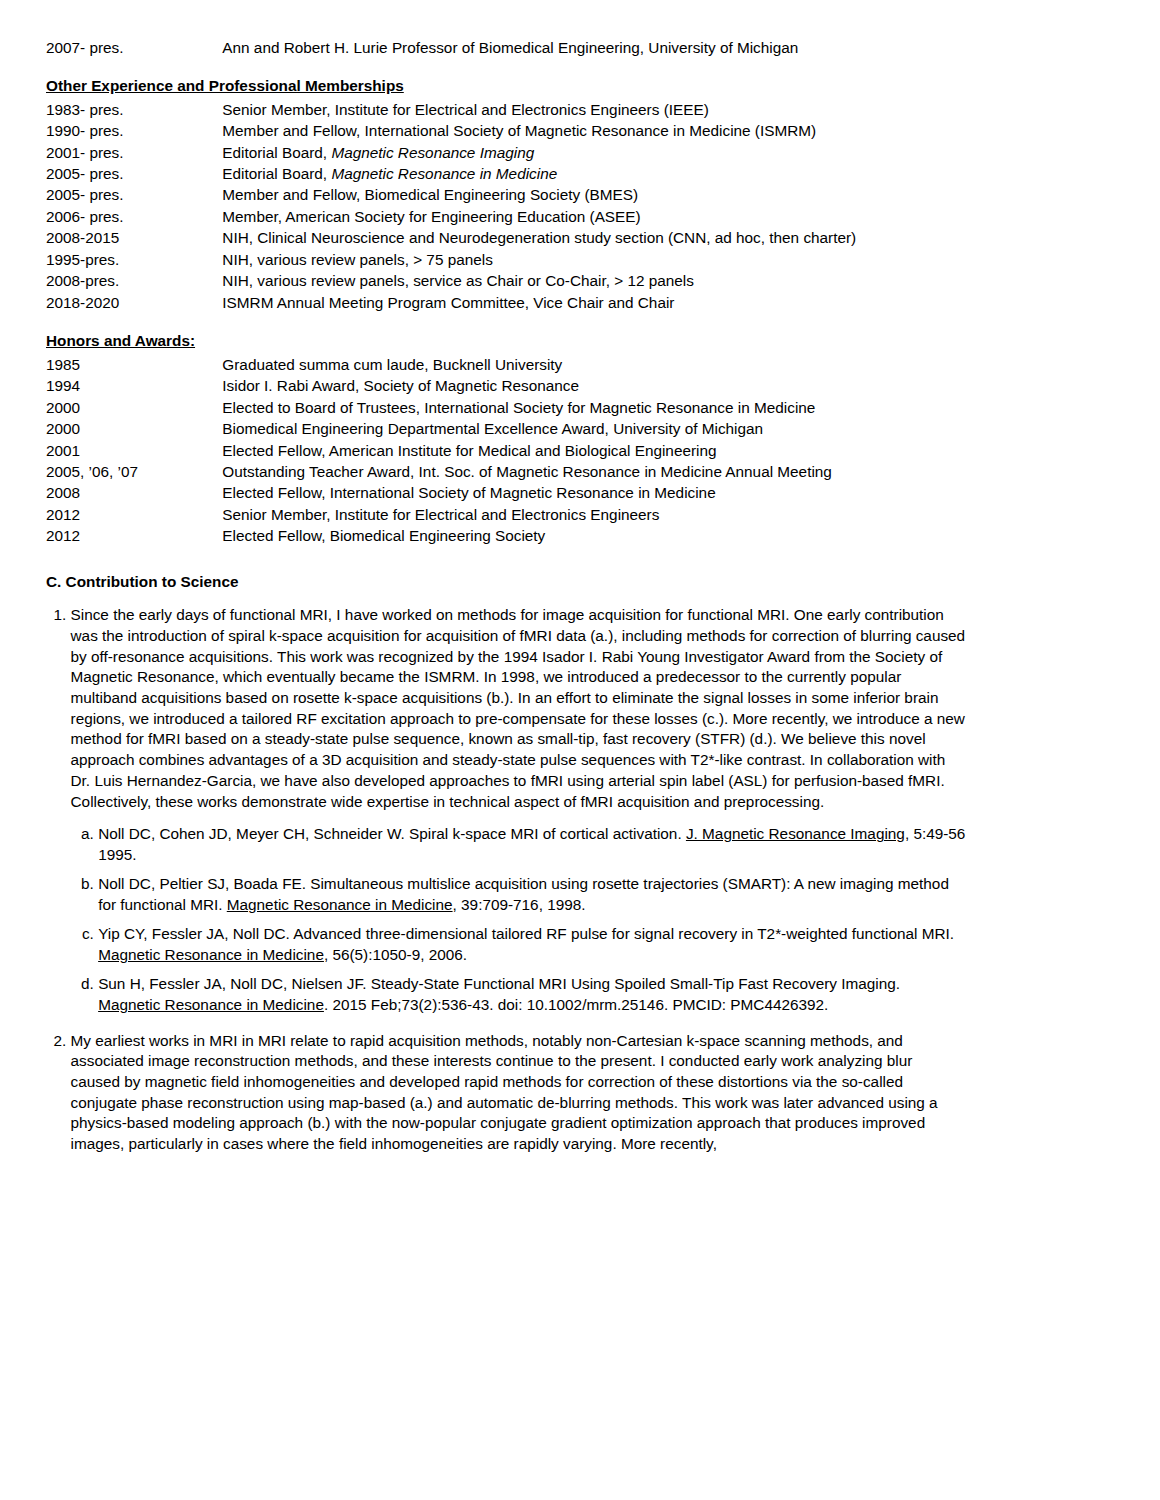2007- pres. Ann and Robert H. Lurie Professor of Biomedical Engineering, University of Michigan
Other Experience and Professional Memberships
| 1983- pres. | Senior Member, Institute for Electrical and Electronics Engineers (IEEE) |
| 1990- pres. | Member and Fellow, International Society of Magnetic Resonance in Medicine (ISMRM) |
| 2001- pres. | Editorial Board, Magnetic Resonance Imaging |
| 2005- pres. | Editorial Board, Magnetic Resonance in Medicine |
| 2005- pres. | Member and Fellow, Biomedical Engineering Society (BMES) |
| 2006- pres. | Member, American Society for Engineering Education (ASEE) |
| 2008-2015 | NIH, Clinical Neuroscience and Neurodegeneration study section (CNN, ad hoc, then charter) |
| 1995-pres. | NIH, various review panels, > 75 panels |
| 2008-pres. | NIH, various review panels, service as Chair or Co-Chair, > 12 panels |
| 2018-2020 | ISMRM Annual Meeting Program Committee, Vice Chair and Chair |
Honors and Awards:
| 1985 | Graduated summa cum laude, Bucknell University |
| 1994 | Isidor I. Rabi Award, Society of Magnetic Resonance |
| 2000 | Elected to Board of Trustees, International Society for Magnetic Resonance in Medicine |
| 2000 | Biomedical Engineering Departmental Excellence Award, University of Michigan |
| 2001 | Elected Fellow, American Institute for Medical and Biological Engineering |
| 2005, ’06, ’07 | Outstanding Teacher Award, Int. Soc. of Magnetic Resonance in Medicine Annual Meeting |
| 2008 | Elected Fellow, International Society of Magnetic Resonance in Medicine |
| 2012 | Senior Member, Institute for Electrical and Electronics Engineers |
| 2012 | Elected Fellow, Biomedical Engineering Society |
C. Contribution to Science
Since the early days of functional MRI, I have worked on methods for image acquisition for functional MRI. One early contribution was the introduction of spiral k-space acquisition for acquisition of fMRI data (a.), including methods for correction of blurring caused by off-resonance acquisitions. This work was recognized by the 1994 Isador I. Rabi Young Investigator Award from the Society of Magnetic Resonance, which eventually became the ISMRM. In 1998, we introduced a predecessor to the currently popular multiband acquisitions based on rosette k-space acquisitions (b.). In an effort to eliminate the signal losses in some inferior brain regions, we introduced a tailored RF excitation approach to pre-compensate for these losses (c.). More recently, we introduce a new method for fMRI based on a steady-state pulse sequence, known as small-tip, fast recovery (STFR) (d.). We believe this novel approach combines advantages of a 3D acquisition and steady-state pulse sequences with T2*-like contrast. In collaboration with Dr. Luis Hernandez-Garcia, we have also developed approaches to fMRI using arterial spin label (ASL) for perfusion-based fMRI. Collectively, these works demonstrate wide expertise in technical aspect of fMRI acquisition and preprocessing.
Noll DC, Cohen JD, Meyer CH, Schneider W. Spiral k-space MRI of cortical activation. J. Magnetic Resonance Imaging, 5:49-56 1995.
Noll DC, Peltier SJ, Boada FE. Simultaneous multislice acquisition using rosette trajectories (SMART): A new imaging method for functional MRI. Magnetic Resonance in Medicine, 39:709-716, 1998.
Yip CY, Fessler JA, Noll DC. Advanced three-dimensional tailored RF pulse for signal recovery in T2*-weighted functional MRI. Magnetic Resonance in Medicine, 56(5):1050-9, 2006.
Sun H, Fessler JA, Noll DC, Nielsen JF. Steady-State Functional MRI Using Spoiled Small-Tip Fast Recovery Imaging. Magnetic Resonance in Medicine. 2015 Feb;73(2):536-43. doi: 10.1002/mrm.25146. PMCID: PMC4426392.
My earliest works in MRI in MRI relate to rapid acquisition methods, notably non-Cartesian k-space scanning methods, and associated image reconstruction methods, and these interests continue to the present. I conducted early work analyzing blur caused by magnetic field inhomogeneities and developed rapid methods for correction of these distortions via the so-called conjugate phase reconstruction using map-based (a.) and automatic de-blurring methods. This work was later advanced using a physics-based modeling approach (b.) with the now-popular conjugate gradient optimization approach that produces improved images, particularly in cases where the field inhomogeneities are rapidly varying. More recently,